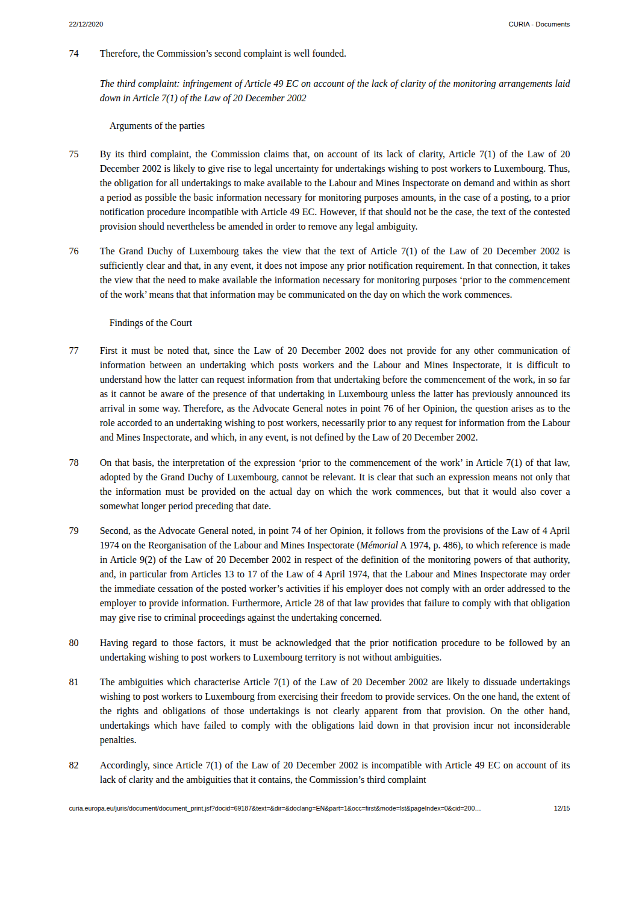22/12/2020 CURIA - Documents
74 Therefore, the Commission’s second complaint is well founded.
The third complaint: infringement of Article 49 EC on account of the lack of clarity of the monitoring arrangements laid down in Article 7(1) of the Law of 20 December 2002
Arguments of the parties
75 By its third complaint, the Commission claims that, on account of its lack of clarity, Article 7(1) of the Law of 20 December 2002 is likely to give rise to legal uncertainty for undertakings wishing to post workers to Luxembourg. Thus, the obligation for all undertakings to make available to the Labour and Mines Inspectorate on demand and within as short a period as possible the basic information necessary for monitoring purposes amounts, in the case of a posting, to a prior notification procedure incompatible with Article 49 EC. However, if that should not be the case, the text of the contested provision should nevertheless be amended in order to remove any legal ambiguity.
76 The Grand Duchy of Luxembourg takes the view that the text of Article 7(1) of the Law of 20 December 2002 is sufficiently clear and that, in any event, it does not impose any prior notification requirement. In that connection, it takes the view that the need to make available the information necessary for monitoring purposes ‘prior to the commencement of the work’ means that that information may be communicated on the day on which the work commences.
Findings of the Court
77 First it must be noted that, since the Law of 20 December 2002 does not provide for any other communication of information between an undertaking which posts workers and the Labour and Mines Inspectorate, it is difficult to understand how the latter can request information from that undertaking before the commencement of the work, in so far as it cannot be aware of the presence of that undertaking in Luxembourg unless the latter has previously announced its arrival in some way. Therefore, as the Advocate General notes in point 76 of her Opinion, the question arises as to the role accorded to an undertaking wishing to post workers, necessarily prior to any request for information from the Labour and Mines Inspectorate, and which, in any event, is not defined by the Law of 20 December 2002.
78 On that basis, the interpretation of the expression ‘prior to the commencement of the work’ in Article 7(1) of that law, adopted by the Grand Duchy of Luxembourg, cannot be relevant. It is clear that such an expression means not only that the information must be provided on the actual day on which the work commences, but that it would also cover a somewhat longer period preceding that date.
79 Second, as the Advocate General noted, in point 74 of her Opinion, it follows from the provisions of the Law of 4 April 1974 on the Reorganisation of the Labour and Mines Inspectorate (Mémorial A 1974, p. 486), to which reference is made in Article 9(2) of the Law of 20 December 2002 in respect of the definition of the monitoring powers of that authority, and, in particular from Articles 13 to 17 of the Law of 4 April 1974, that the Labour and Mines Inspectorate may order the immediate cessation of the posted worker’s activities if his employer does not comply with an order addressed to the employer to provide information. Furthermore, Article 28 of that law provides that failure to comply with that obligation may give rise to criminal proceedings against the undertaking concerned.
80 Having regard to those factors, it must be acknowledged that the prior notification procedure to be followed by an undertaking wishing to post workers to Luxembourg territory is not without ambiguities.
81 The ambiguities which characterise Article 7(1) of the Law of 20 December 2002 are likely to dissuade undertakings wishing to post workers to Luxembourg from exercising their freedom to provide services. On the one hand, the extent of the rights and obligations of those undertakings is not clearly apparent from that provision. On the other hand, undertakings which have failed to comply with the obligations laid down in that provision incur not inconsiderable penalties.
82 Accordingly, since Article 7(1) of the Law of 20 December 2002 is incompatible with Article 49 EC on account of its lack of clarity and the ambiguities that it contains, the Commission’s third complaint
curia.europa.eu/juris/document/document_print.jsf?docid=69187&text=&dir=&doclang=EN&part=1&occ=first&mode=lst&pageIndex=0&cid=200… 12/15